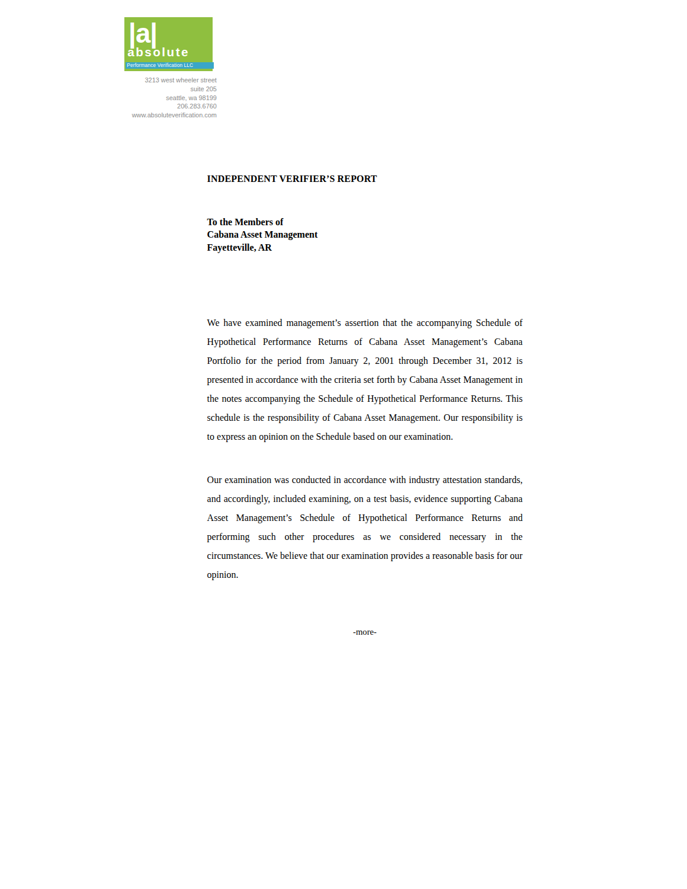|a|
absolute
Performance Verification LLC
3213 west wheeler street
suite 205
seattle, wa 98199
206.283.6760
www.absoluteverification.com
INDEPENDENT VERIFIER’S REPORT
To the Members of
Cabana Asset Management
Fayetteville, AR
We have examined management’s assertion that the accompanying Schedule of Hypothetical Performance Returns of Cabana Asset Management’s Cabana Portfolio for the period from January 2, 2001 through December 31, 2012 is presented in accordance with the criteria set forth by Cabana Asset Management in the notes accompanying the Schedule of Hypothetical Performance Returns. This schedule is the responsibility of Cabana Asset Management. Our responsibility is to express an opinion on the Schedule based on our examination.
Our examination was conducted in accordance with industry attestation standards, and accordingly, included examining, on a test basis, evidence supporting Cabana Asset Management’s Schedule of Hypothetical Performance Returns and performing such other procedures as we considered necessary in the circumstances. We believe that our examination provides a reasonable basis for our opinion.
-more-